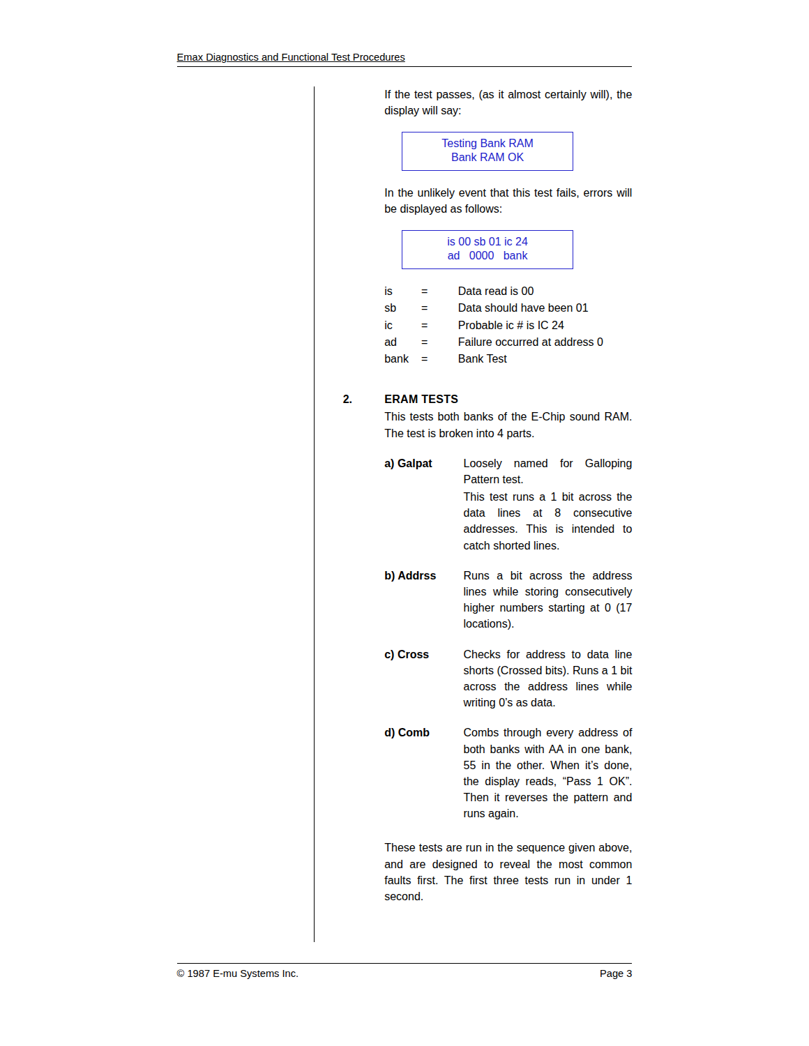Emax Diagnostics and Functional Test Procedures
If the test passes, (as it almost certainly will), the display will say:
Testing Bank RAM
Bank RAM OK
In the unlikely event that this test fails, errors will be displayed as follows:
is 00 sb 01 ic 24
ad 0000 bank
| is | = | Data read is 00 |
| sb | = | Data should have been 01 |
| ic | = | Probable ic # is IC 24 |
| ad | = | Failure occurred at address 0 |
| bank | = | Bank Test |
2.
ERAM TESTS
This tests both banks of the E-Chip sound RAM. The test is broken into 4 parts.
a) Galpat
Loosely named for Galloping Pattern test.
This test runs a 1 bit across the data lines at 8 consecutive addresses. This is intended to catch shorted lines.
b) Addrss
Runs a bit across the address lines while storing consecutively higher numbers starting at 0 (17 locations).
c) Cross
Checks for address to data line shorts (Crossed bits). Runs a 1 bit across the address lines while writing 0’s as data.
d) Comb
Combs through every address of both banks with AA in one bank, 55 in the other. When it’s done, the display reads, “Pass 1 OK”. Then it reverses the pattern and runs again.
These tests are run in the sequence given above, and are designed to reveal the most common faults first. The first three tests run in under 1 second.
© 1987 E-mu Systems Inc. Page 3